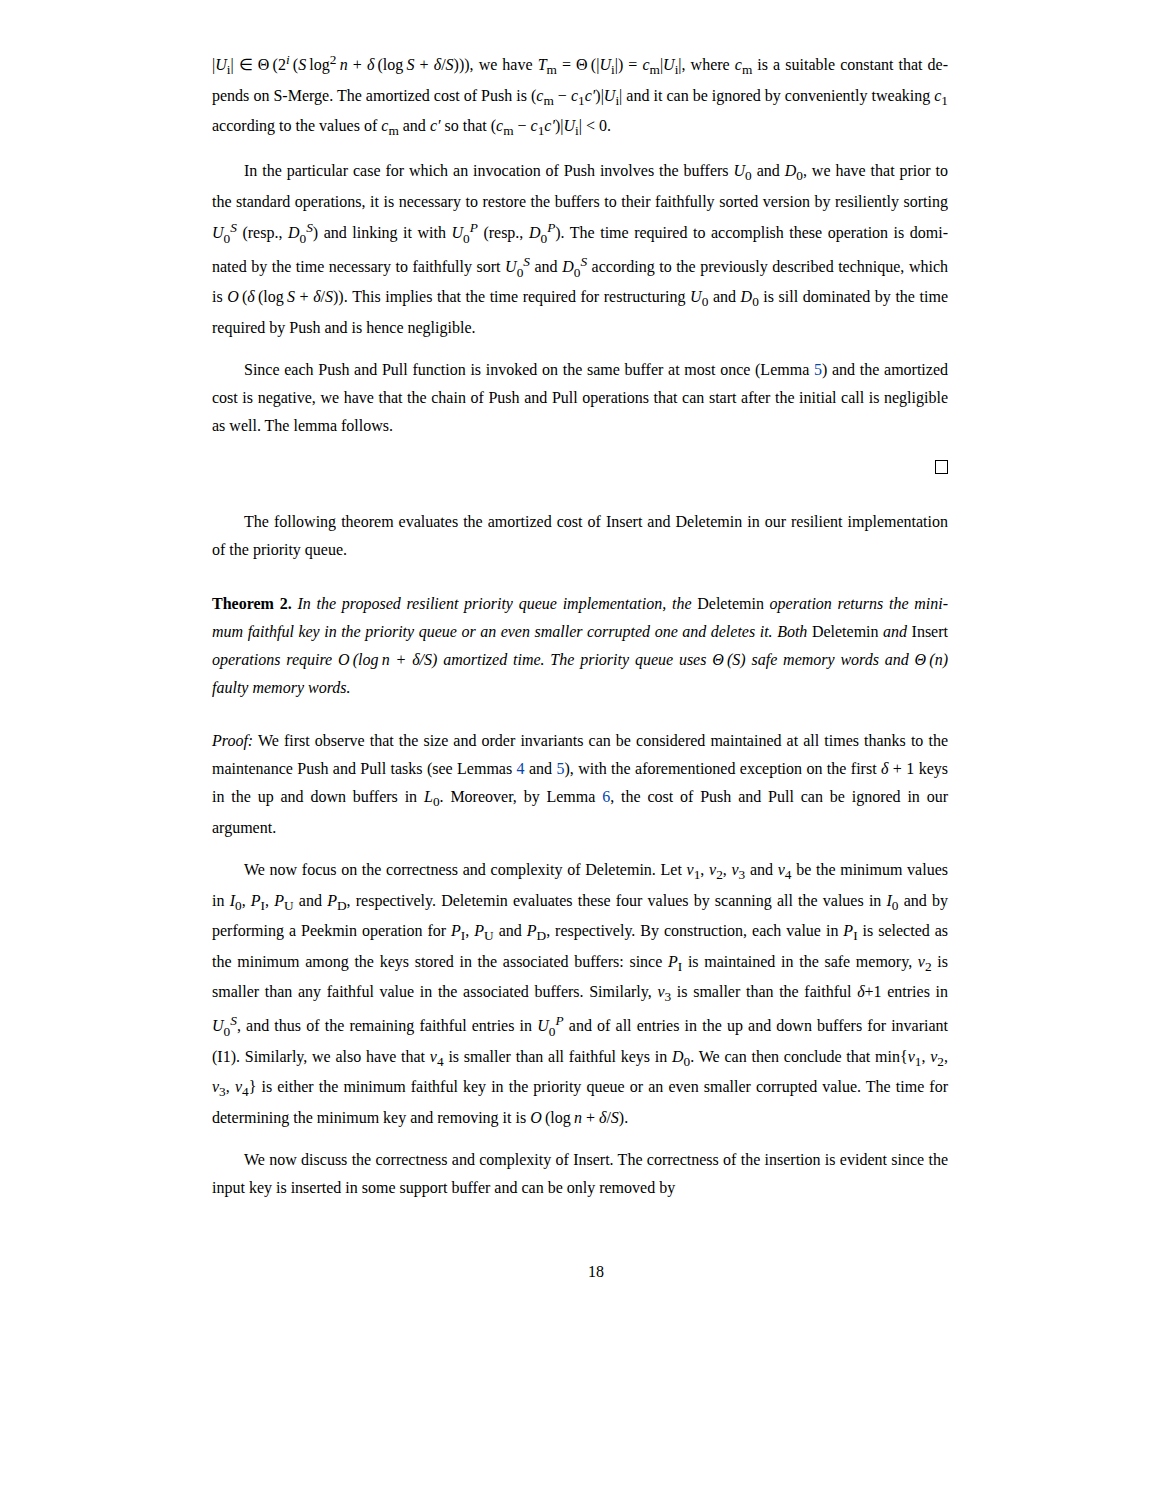|Ui| ∈ Θ (2i (S log2 n + δ (log S + δ/S))), we have Tm = Θ (|Ui|) = cm|Ui|, where cm is a suitable constant that depends on S-Merge. The amortized cost of Push is (cm − c1c′)|Ui| and it can be ignored by conveniently tweaking c1 according to the values of cm and c′ so that (cm − c1c′)|Ui| < 0.
In the particular case for which an invocation of Push involves the buffers U0 and D0, we have that prior to the standard operations, it is necessary to restore the buffers to their faithfully sorted version by resiliently sorting U0S (resp., D0S) and linking it with U0P (resp., D0P). The time required to accomplish these operation is dominated by the time necessary to faithfully sort U0S and D0S according to the previously described technique, which is O (δ (log S + δ/S)). This implies that the time required for restructuring U0 and D0 is sill dominated by the time required by Push and is hence negligible.
Since each Push and Pull function is invoked on the same buffer at most once (Lemma 5) and the amortized cost is negative, we have that the chain of Push and Pull operations that can start after the initial call is negligible as well. The lemma follows.
The following theorem evaluates the amortized cost of Insert and Deletemin in our resilient implementation of the priority queue.
Theorem 2. In the proposed resilient priority queue implementation, the Deletemin operation returns the minimum faithful key in the priority queue or an even smaller corrupted one and deletes it. Both Deletemin and Insert operations require O (log n + δ/S) amortized time. The priority queue uses Θ (S) safe memory words and Θ (n) faulty memory words.
Proof: We first observe that the size and order invariants can be considered maintained at all times thanks to the maintenance Push and Pull tasks (see Lemmas 4 and 5), with the aforementioned exception on the first δ + 1 keys in the up and down buffers in L0. Moreover, by Lemma 6, the cost of Push and Pull can be ignored in our argument.
We now focus on the correctness and complexity of Deletemin. Let v1, v2, v3 and v4 be the minimum values in I0, PI, PU and PD, respectively. Deletemin evaluates these four values by scanning all the values in I0 and by performing a Peekmin operation for PI, PU and PD, respectively. By construction, each value in PI is selected as the minimum among the keys stored in the associated buffers: since PI is maintained in the safe memory, v2 is smaller than any faithful value in the associated buffers. Similarly, v3 is smaller than the faithful δ+1 entries in U0S, and thus of the remaining faithful entries in U0P and of all entries in the up and down buffers for invariant (I1). Similarly, we also have that v4 is smaller than all faithful keys in D0. We can then conclude that min{v1, v2, v3, v4} is either the minimum faithful key in the priority queue or an even smaller corrupted value. The time for determining the minimum key and removing it is O (log n + δ/S).
We now discuss the correctness and complexity of Insert. The correctness of the insertion is evident since the input key is inserted in some support buffer and can be only removed by
18